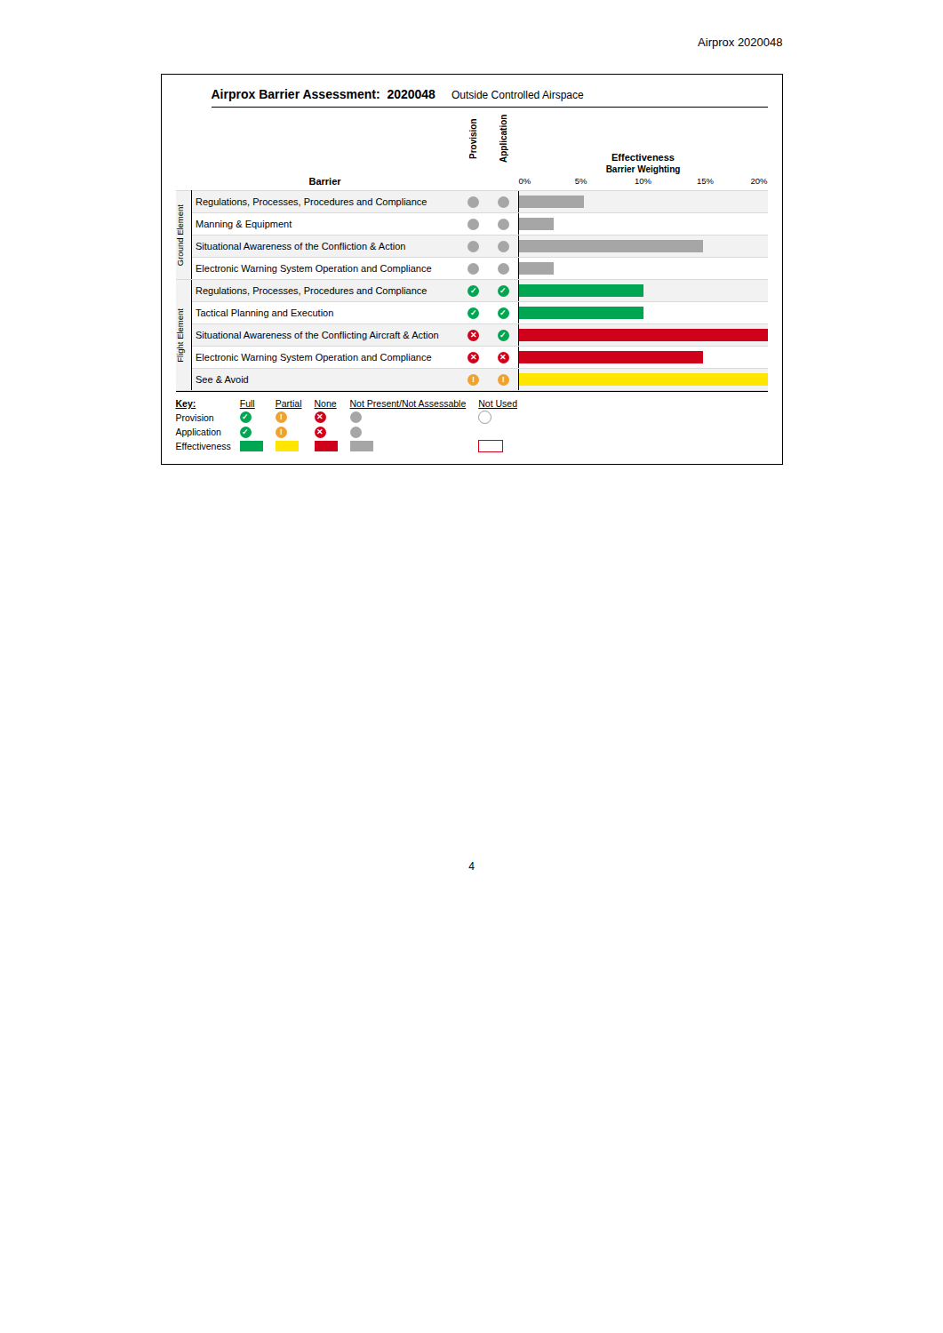Airprox 2020048
Airprox Barrier Assessment: 2020048 Outside Controlled Airspace
| | | Provision | Application | Effectiveness Barrier Weighting |
| | Barrier | | | 0% 5% 10% 15% 20% |
| Ground Element | Regulations, Processes, Procedures and Compliance | | | |
| Manning & Equipment | | | |
| Situational Awareness of the Confliction & Action | | | |
| Electronic Warning System Operation and Compliance | | | |
| Flight Element | Regulations, Processes, Procedures and Compliance | | | |
| Tactical Planning and Execution | | | |
| Situational Awareness of the Conflicting Aircraft & Action | | | |
| Electronic Warning System Operation and Compliance | | | |
| See & Avoid | | | |
| Key: | Full | Partial | None | Not Present/Not Assessable | Not Used |
| Provision | | | | | |
| Application | | | | | |
| Effectiveness | | | | | |
4